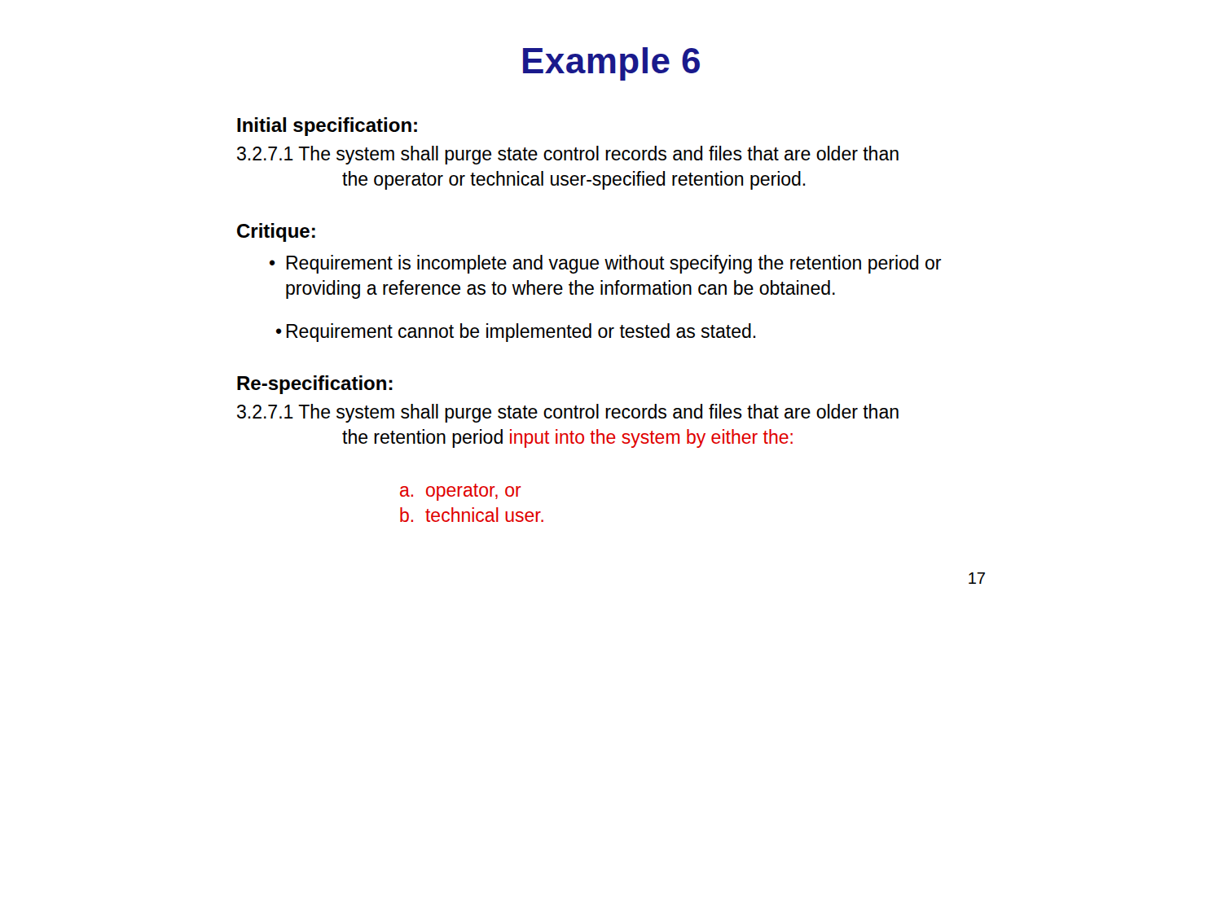Example 6
Initial specification:
3.2.7.1 The system shall purge state control records and files that are older than the operator or technical user-specified retention period.
Critique:
Requirement is incomplete and vague without specifying the retention period or providing a reference as to where the information can be obtained.
Requirement cannot be implemented or tested as stated.
Re-specification:
3.2.7.1 The system shall purge state control records and files that are older than the retention period input into the system by either the:
a. operator, or
b. technical user.
17